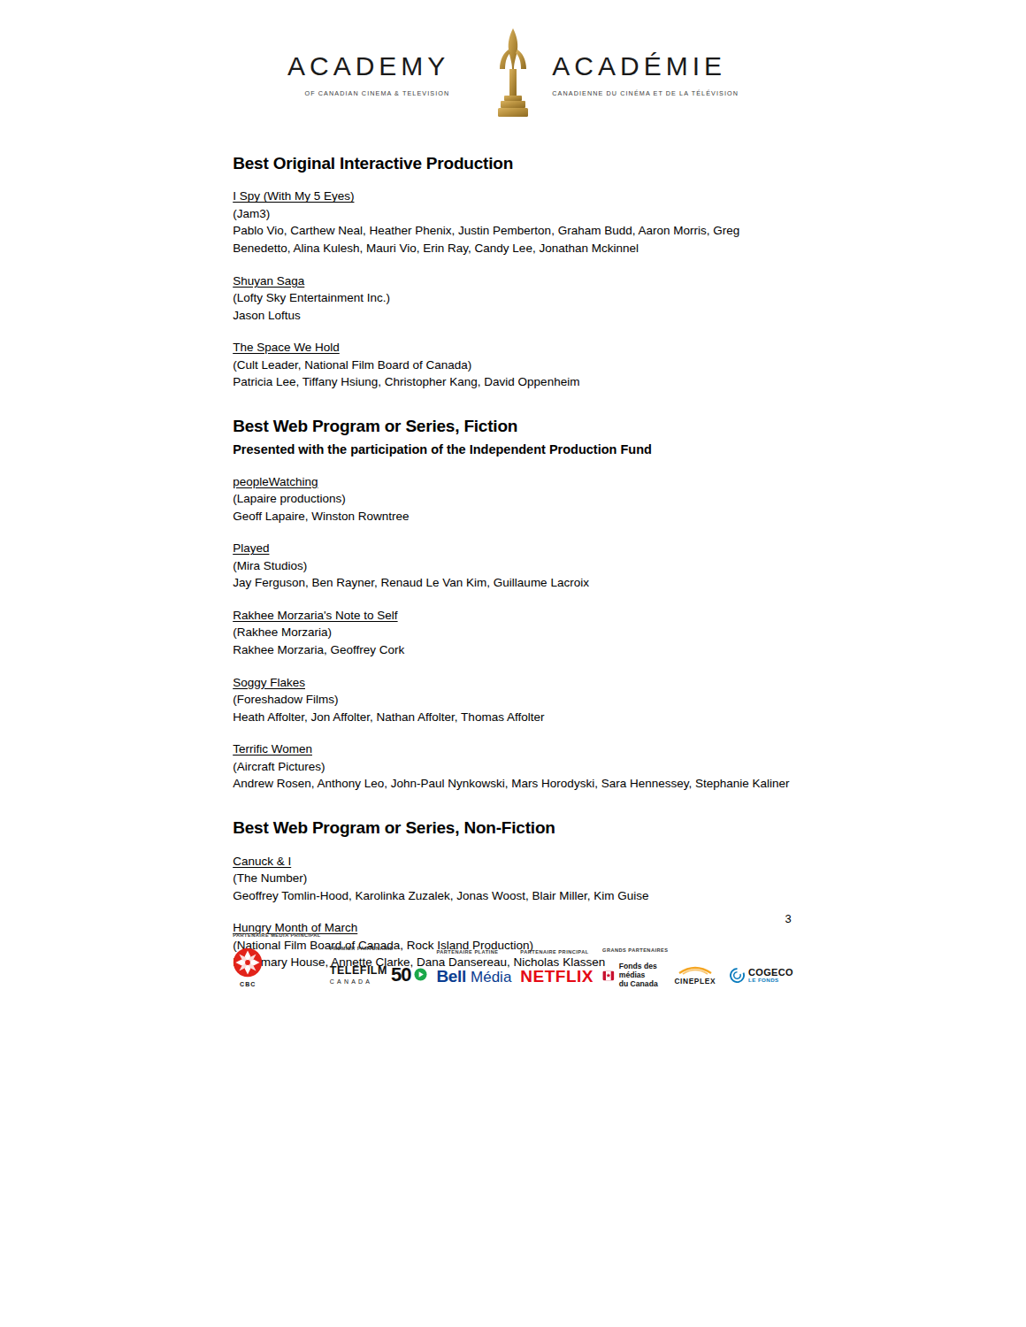ACADEMY
OF CANADIAN CINEMA & TELEVISION
ACADÉMIE
CANADIENNE DU CINÉMA ET DE LA TÉLÉVISION
Best Original Interactive Production
I Spy (With My 5 Eyes)
(Jam3)
Pablo Vio, Carthew Neal, Heather Phenix, Justin Pemberton, Graham Budd, Aaron Morris, Greg Benedetto, Alina Kulesh, Mauri Vio, Erin Ray, Candy Lee, Jonathan Mckinnel
Shuyan Saga
(Lofty Sky Entertainment Inc.)
Jason Loftus
The Space We Hold
(Cult Leader, National Film Board of Canada)
Patricia Lee, Tiffany Hsiung, Christopher Kang, David Oppenheim
Best Web Program or Series, Fiction
Presented with the participation of the Independent Production Fund
peopleWatching
(Lapaire productions)
Geoff Lapaire, Winston Rowntree
Played
(Mira Studios)
Jay Ferguson, Ben Rayner, Renaud Le Van Kim, Guillaume Lacroix
Rakhee Morzaria's Note to Self
(Rakhee Morzaria)
Rakhee Morzaria, Geoffrey Cork
Soggy Flakes
(Foreshadow Films)
Heath Affolter, Jon Affolter, Nathan Affolter, Thomas Affolter
Terrific Women
(Aircraft Pictures)
Andrew Rosen, Anthony Leo, John-Paul Nynkowski, Mars Horodyski, Sara Hennessey, Stephanie Kaliner
Best Web Program or Series, Non-Fiction
Canuck & I
(The Number)
Geoffrey Tomlin-Hood, Karolinka Zuzalek, Jonas Woost, Blair Miller, Kim Guise
Hungry Month of March
(National Film Board of Canada, Rock Island Production)
Rosemary House, Annette Clarke, Dana Dansereau, Nicholas Klassen
3
PARTENAIRE MÉDIA PRINCIPAL
CBC
PREMIER PARTENAIRE
TELEFILM
CANADA
50
PARTENAIRE PLATINE
Bell Média
PARTENAIRE PRINCIPAL
NETFLIX
GRANDS PARTENAIRES
Fonds des médias
du Canada
CINEPLEX
COGECO
LE FONDS